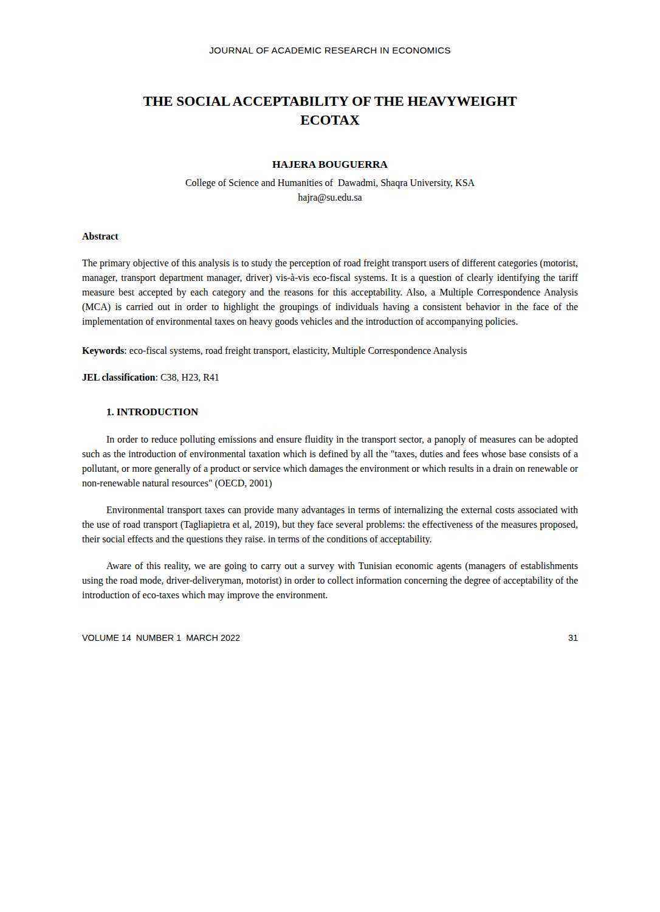JOURNAL OF ACADEMIC RESEARCH IN ECONOMICS
The Social Acceptability of the Heavyweight Ecotax
Hajera Bouguerra
College of Science and Humanities of Dawadmi, Shaqra University, KSA
hajra@su.edu.sa
Abstract
The primary objective of this analysis is to study the perception of road freight transport users of different categories (motorist, manager, transport department manager, driver) vis-à-vis eco-fiscal systems. It is a question of clearly identifying the tariff measure best accepted by each category and the reasons for this acceptability. Also, a Multiple Correspondence Analysis (MCA) is carried out in order to highlight the groupings of individuals having a consistent behavior in the face of the implementation of environmental taxes on heavy goods vehicles and the introduction of accompanying policies.
Keywords: eco-fiscal systems, road freight transport, elasticity, Multiple Correspondence Analysis
JEL classification: C38, H23, R41
1. INTRODUCTION
In order to reduce polluting emissions and ensure fluidity in the transport sector, a panoply of measures can be adopted such as the introduction of environmental taxation which is defined by all the "taxes, duties and fees whose base consists of a pollutant, or more generally of a product or service which damages the environment or which results in a drain on renewable or non-renewable natural resources" (OECD, 2001)
Environmental transport taxes can provide many advantages in terms of internalizing the external costs associated with the use of road transport (Tagliapietra et al, 2019), but they face several problems: the effectiveness of the measures proposed, their social effects and the questions they raise. in terms of the conditions of acceptability.
Aware of this reality, we are going to carry out a survey with Tunisian economic agents (managers of establishments using the road mode, driver-deliveryman, motorist) in order to collect information concerning the degree of acceptability of the introduction of eco-taxes which may improve the environment.
VOLUME 14 NUMBER 1 MARCH 2022 31